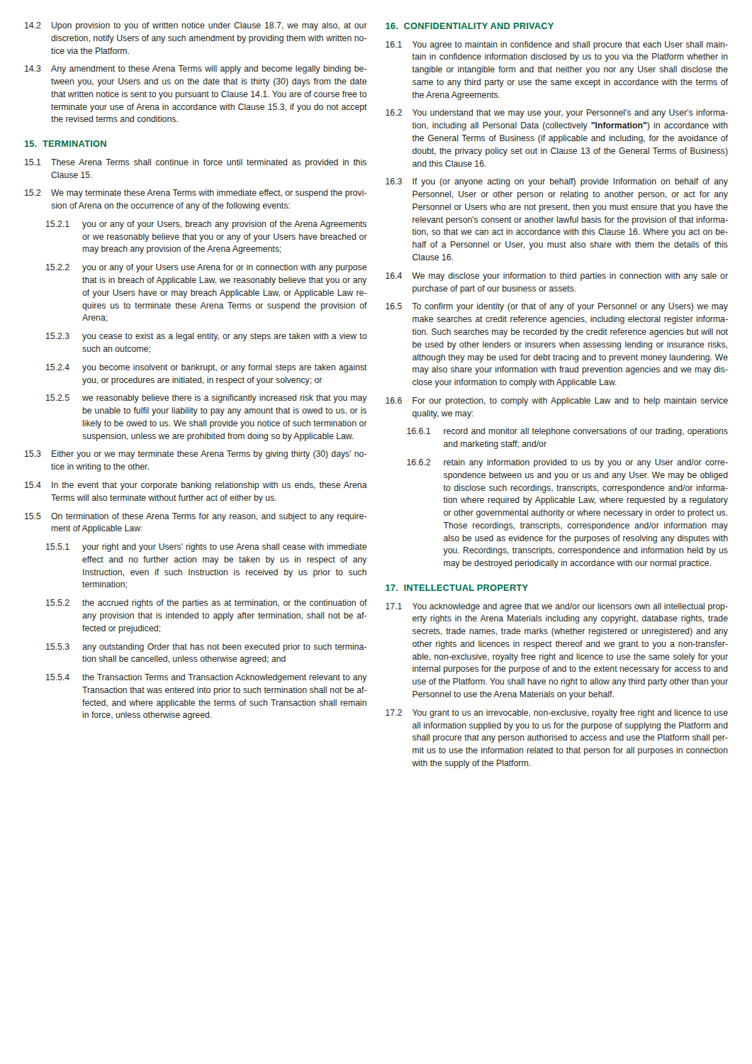14.2
Upon provision to you of written notice under Clause 18.7, we may also, at our discretion, notify Users of any such amendment by providing them with written notice via the Platform.
14.3
Any amendment to these Arena Terms will apply and become legally binding between you, your Users and us on the date that is thirty (30) days from the date that written notice is sent to you pursuant to Clause 14.1. You are of course free to terminate your use of Arena in accordance with Clause 15.3, if you do not accept the revised terms and conditions.
15. TERMINATION
15.1
These Arena Terms shall continue in force until terminated as provided in this Clause 15.
15.2
We may terminate these Arena Terms with immediate effect, or suspend the provision of Arena on the occurrence of any of the following events:
15.2.1
you or any of your Users, breach any provision of the Arena Agreements or we reasonably believe that you or any of your Users have breached or may breach any provision of the Arena Agreements;
15.2.2
you or any of your Users use Arena for or in connection with any purpose that is in breach of Applicable Law, we reasonably believe that you or any of your Users have or may breach Applicable Law, or Applicable Law requires us to terminate these Arena Terms or suspend the provision of Arena;
15.2.3
you cease to exist as a legal entity, or any steps are taken with a view to such an outcome;
15.2.4
you become insolvent or bankrupt, or any formal steps are taken against you, or procedures are initiated, in respect of your solvency; or
15.2.5
we reasonably believe there is a significantly increased risk that you may be unable to fulfil your liability to pay any amount that is owed to us, or is likely to be owed to us. We shall provide you notice of such termination or suspension, unless we are prohibited from doing so by Applicable Law.
15.3
Either you or we may terminate these Arena Terms by giving thirty (30) days' notice in writing to the other.
15.4
In the event that your corporate banking relationship with us ends, these Arena Terms will also terminate without further act of either by us.
15.5
On termination of these Arena Terms for any reason, and subject to any requirement of Applicable Law:
15.5.1
your right and your Users' rights to use Arena shall cease with immediate effect and no further action may be taken by us in respect of any Instruction, even if such Instruction is received by us prior to such termination;
15.5.2
the accrued rights of the parties as at termination, or the continuation of any provision that is intended to apply after termination, shall not be affected or prejudiced;
15.5.3
any outstanding Order that has not been executed prior to such termination shall be cancelled, unless otherwise agreed; and
15.5.4
the Transaction Terms and Transaction Acknowledgement relevant to any Transaction that was entered into prior to such termination shall not be affected, and where applicable the terms of such Transaction shall remain in force, unless otherwise agreed.
16. CONFIDENTIALITY AND PRIVACY
16.1
You agree to maintain in confidence and shall procure that each User shall maintain in confidence information disclosed by us to you via the Platform whether in tangible or intangible form and that neither you nor any User shall disclose the same to any third party or use the same except in accordance with the terms of the Arena Agreements.
16.2
You understand that we may use your, your Personnel's and any User's information, including all Personal Data (collectively "Information") in accordance with the General Terms of Business (if applicable and including, for the avoidance of doubt, the privacy policy set out in Clause 13 of the General Terms of Business) and this Clause 16.
16.3
If you (or anyone acting on your behalf) provide Information on behalf of any Personnel, User or other person or relating to another person, or act for any Personnel or Users who are not present, then you must ensure that you have the relevant person's consent or another lawful basis for the provision of that information, so that we can act in accordance with this Clause 16. Where you act on behalf of a Personnel or User, you must also share with them the details of this Clause 16.
16.4
We may disclose your information to third parties in connection with any sale or purchase of part of our business or assets.
16.5
To confirm your identity (or that of any of your Personnel or any Users) we may make searches at credit reference agencies, including electoral register information. Such searches may be recorded by the credit reference agencies but will not be used by other lenders or insurers when assessing lending or insurance risks, although they may be used for debt tracing and to prevent money laundering. We may also share your information with fraud prevention agencies and we may disclose your information to comply with Applicable Law.
16.6
For our protection, to comply with Applicable Law and to help maintain service quality, we may:
16.6.1
record and monitor all telephone conversations of our trading, operations and marketing staff; and/or
16.6.2
retain any information provided to us by you or any User and/or correspondence between us and you or us and any User. We may be obliged to disclose such recordings, transcripts, correspondence and/or information where required by Applicable Law, where requested by a regulatory or other governmental authority or where necessary in order to protect us. Those recordings, transcripts, correspondence and/or information may also be used as evidence for the purposes of resolving any disputes with you. Recordings, transcripts, correspondence and information held by us may be destroyed periodically in accordance with our normal practice.
17. INTELLECTUAL PROPERTY
17.1
You acknowledge and agree that we and/or our licensors own all intellectual property rights in the Arena Materials including any copyright, database rights, trade secrets, trade names, trade marks (whether registered or unregistered) and any other rights and licences in respect thereof and we grant to you a non-transferable, non-exclusive, royalty free right and licence to use the same solely for your internal purposes for the purpose of and to the extent necessary for access to and use of the Platform. You shall have no right to allow any third party other than your Personnel to use the Arena Materials on your behalf.
17.2
You grant to us an irrevocable, non-exclusive, royalty free right and licence to use all information supplied by you to us for the purpose of supplying the Platform and shall procure that any person authorised to access and use the Platform shall permit us to use the information related to that person for all purposes in connection with the supply of the Platform.